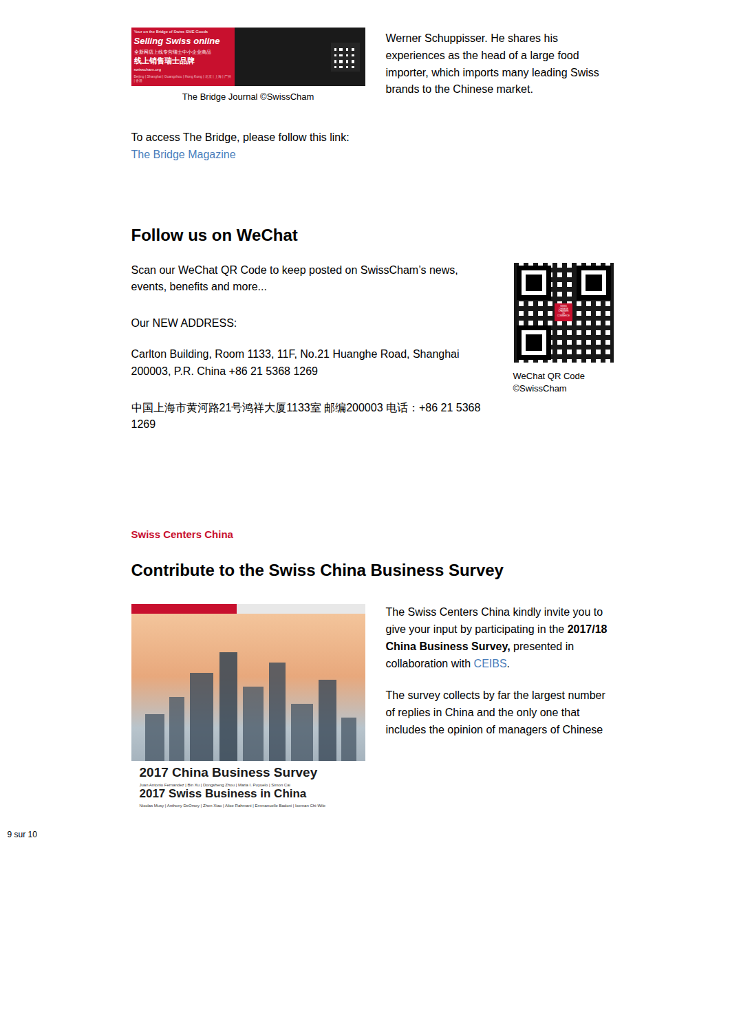Your on the Bridge of Swiss SME Goods
Selling Swiss online
全新网店上线专营瑞士中小企业商品
线上销售瑞士品牌
swisscham.org
Beijing | Shanghai | Guangzhou | Hong Kong | 北京 | 上海 | 广州 | 香港
The Bridge Journal ©SwissCham
Werner Schuppisser. He shares his experiences as the head of a large food importer, which imports many leading Swiss brands to the Chinese market.
To access The Bridge, please follow this link:
The Bridge Magazine
Follow us on WeChat
Scan our WeChat QR Code to keep posted on SwissCham’s news, events, benefits and more...
Our NEW ADDRESS:
Carlton Building, Room 1133, 11F, No.21 Huanghe Road, Shanghai 200003, P.R. China +86 21 5368 1269
中国上海市黄河路21号鸿祥大厦1133室 邮编200003 电话：+86 21 5368 1269
SWISS
CHINESE
CHAMBER
OF
COMMERCE
WeChat QR Code
©SwissCham
Swiss Centers China
Contribute to the Swiss China Business Survey
2017 China Business Survey
Juan Antonio Fernandez | Bin Xu | Dongsheng Zhou | Maria I. Puyuelo | Simon Cai
2017 Swiss Business in China
Nicolas Musy | Anthony DeOrsey | Zhen Xiao | Alice Rahmani | Emmanuelle Badoni | Iceman Chi-Wile
The Swiss Centers China kindly invite you to give your input by participating in the 2017/18 China Business Survey, presented in collaboration with CEIBS.
The survey collects by far the largest number of replies in China and the only one that includes the opinion of managers of Chinese
9 sur 10